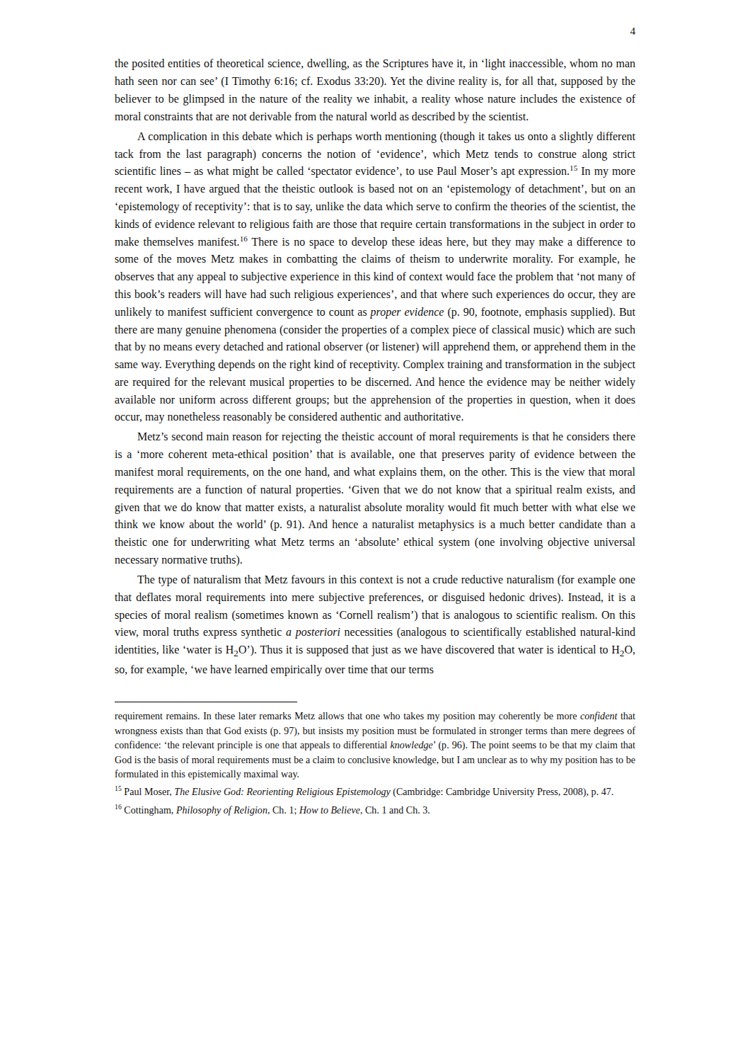4
the posited entities of theoretical science, dwelling, as the Scriptures have it, in ‘light inaccessible, whom no man hath seen nor can see’ (I Timothy 6:16; cf. Exodus 33:20). Yet the divine reality is, for all that, supposed by the believer to be glimpsed in the nature of the reality we inhabit, a reality whose nature includes the existence of moral constraints that are not derivable from the natural world as described by the scientist.
A complication in this debate which is perhaps worth mentioning (though it takes us onto a slightly different tack from the last paragraph) concerns the notion of ‘evidence’, which Metz tends to construe along strict scientific lines – as what might be called ‘spectator evidence’, to use Paul Moser’s apt expression.15 In my more recent work, I have argued that the theistic outlook is based not on an ‘epistemology of detachment’, but on an ‘epistemology of receptivity’: that is to say, unlike the data which serve to confirm the theories of the scientist, the kinds of evidence relevant to religious faith are those that require certain transformations in the subject in order to make themselves manifest.16 There is no space to develop these ideas here, but they may make a difference to some of the moves Metz makes in combatting the claims of theism to underwrite morality. For example, he observes that any appeal to subjective experience in this kind of context would face the problem that ‘not many of this book’s readers will have had such religious experiences’, and that where such experiences do occur, they are unlikely to manifest sufficient convergence to count as proper evidence (p. 90, footnote, emphasis supplied). But there are many genuine phenomena (consider the properties of a complex piece of classical music) which are such that by no means every detached and rational observer (or listener) will apprehend them, or apprehend them in the same way. Everything depends on the right kind of receptivity. Complex training and transformation in the subject are required for the relevant musical properties to be discerned. And hence the evidence may be neither widely available nor uniform across different groups; but the apprehension of the properties in question, when it does occur, may nonetheless reasonably be considered authentic and authoritative.
Metz’s second main reason for rejecting the theistic account of moral requirements is that he considers there is a ‘more coherent meta-ethical position’ that is available, one that preserves parity of evidence between the manifest moral requirements, on the one hand, and what explains them, on the other. This is the view that moral requirements are a function of natural properties. ‘Given that we do not know that a spiritual realm exists, and given that we do know that matter exists, a naturalist absolute morality would fit much better with what else we think we know about the world’ (p. 91). And hence a naturalist metaphysics is a much better candidate than a theistic one for underwriting what Metz terms an ‘absolute’ ethical system (one involving objective universal necessary normative truths).
The type of naturalism that Metz favours in this context is not a crude reductive naturalism (for example one that deflates moral requirements into mere subjective preferences, or disguised hedonic drives). Instead, it is a species of moral realism (sometimes known as ‘Cornell realism’) that is analogous to scientific realism. On this view, moral truths express synthetic a posteriori necessities (analogous to scientifically established natural-kind identities, like ‘water is H2O’). Thus it is supposed that just as we have discovered that water is identical to H2O, so, for example, ‘we have learned empirically over time that our terms
requirement remains. In these later remarks Metz allows that one who takes my position may coherently be more confident that wrongness exists than that God exists (p. 97), but insists my position must be formulated in stronger terms than mere degrees of confidence: ‘the relevant principle is one that appeals to differential knowledge’ (p. 96). The point seems to be that my claim that God is the basis of moral requirements must be a claim to conclusive knowledge, but I am unclear as to why my position has to be formulated in this epistemically maximal way.
15 Paul Moser, The Elusive God: Reorienting Religious Epistemology (Cambridge: Cambridge University Press, 2008), p. 47.
16 Cottingham, Philosophy of Religion, Ch. 1; How to Believe, Ch. 1 and Ch. 3.